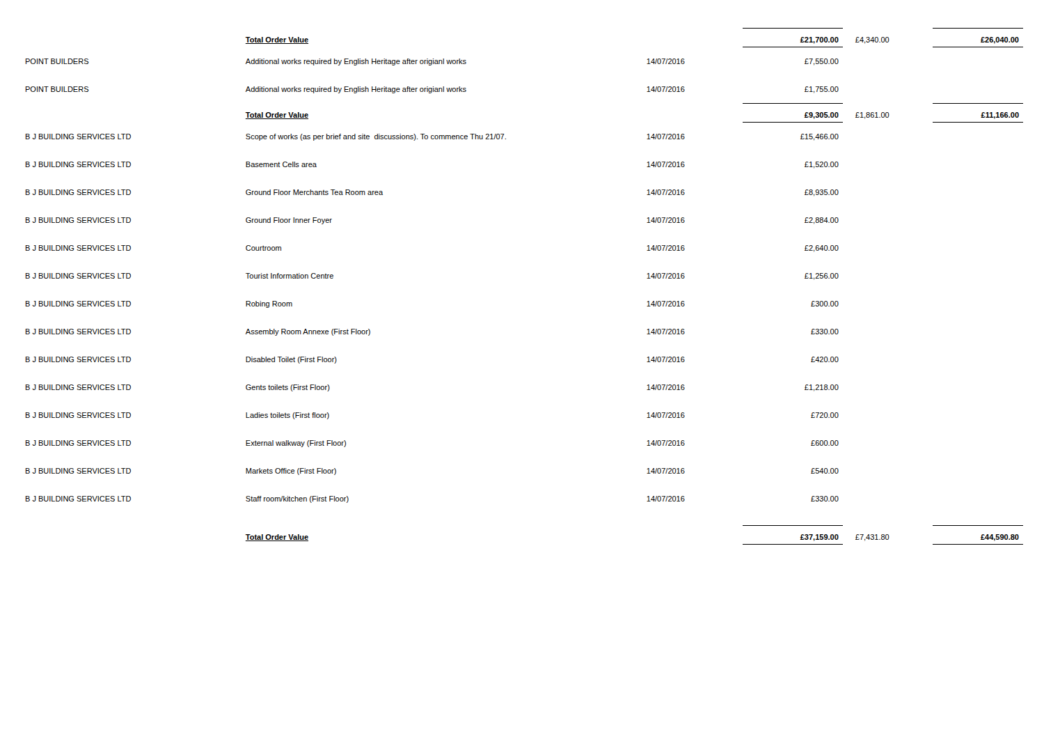| | Total Order Value | | £21,700.00 | £4,340.00 | £26,040.00 |
| POINT BUILDERS | Additional works required by English Heritage after origianl works | 14/07/2016 | £7,550.00 | | |
| POINT BUILDERS | Additional works required by English Heritage after origianl works | 14/07/2016 | £1,755.00 | | |
| | Total Order Value | | £9,305.00 | £1,861.00 | £11,166.00 |
| B J BUILDING SERVICES LTD | Scope of works (as per brief and site discussions). To commence Thu 21/07. | 14/07/2016 | £15,466.00 | | |
| B J BUILDING SERVICES LTD | Basement Cells area | 14/07/2016 | £1,520.00 | | |
| B J BUILDING SERVICES LTD | Ground Floor Merchants Tea Room area | 14/07/2016 | £8,935.00 | | |
| B J BUILDING SERVICES LTD | Ground Floor Inner Foyer | 14/07/2016 | £2,884.00 | | |
| B J BUILDING SERVICES LTD | Courtroom | 14/07/2016 | £2,640.00 | | |
| B J BUILDING SERVICES LTD | Tourist Information Centre | 14/07/2016 | £1,256.00 | | |
| B J BUILDING SERVICES LTD | Robing Room | 14/07/2016 | £300.00 | | |
| B J BUILDING SERVICES LTD | Assembly Room Annexe (First Floor) | 14/07/2016 | £330.00 | | |
| B J BUILDING SERVICES LTD | Disabled Toilet (First Floor) | 14/07/2016 | £420.00 | | |
| B J BUILDING SERVICES LTD | Gents toilets (First Floor) | 14/07/2016 | £1,218.00 | | |
| B J BUILDING SERVICES LTD | Ladies toilets (First floor) | 14/07/2016 | £720.00 | | |
| B J BUILDING SERVICES LTD | External walkway (First Floor) | 14/07/2016 | £600.00 | | |
| B J BUILDING SERVICES LTD | Markets Office (First Floor) | 14/07/2016 | £540.00 | | |
| B J BUILDING SERVICES LTD | Staff room/kitchen (First Floor) | 14/07/2016 | £330.00 | | |
| | Total Order Value | | £37,159.00 | £7,431.80 | £44,590.80 |